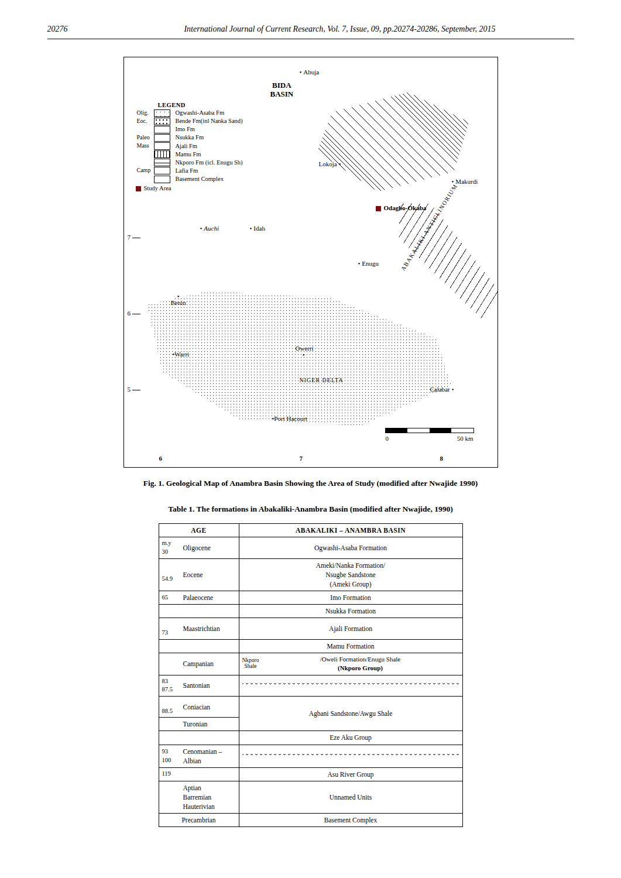20276
International Journal of Current Research, Vol. 7, Issue, 09, pp.20274-20286, September, 2015
Abuja
BIDA
BASIN
LEGEND
| Olig. | | Ogwashi-Asaba Fm |
| Eoc. | | Bende Fm(inl Nanka Sand) |
| | | Imo Fm |
| Paleo | | Nsukka Fm |
| Mass | | Ajali Fm |
| | | Mamu Fm |
| | | Nkporo Fm (icl. Enugu Sh) |
| Camp | | Lafia Fm |
| | | Basement Complex |
Study Area
Lokoja
Makurdi
Odagbo-Okaba
Auchi
Idah
Enugu
•Benin
Owerri•
•Warri
Calabar
•Port Hacourt
NIGER DELTA
ABAKALIKI ANTICLINORIUM
7
6
5
6
7
8
050 km
Fig. 1. Geological Map of Anambra Basin Showing the Area of Study (modified after Nwajide 1990)
Table 1. The formations in Abakaliki-Anambra Basin (modified after Nwajide, 1990)
| AGE | ABAKALIKI – ANAMBRA BASIN |
| --- | --- |
| m.y 30 | Oligocene | Ogwashi-Asaba Formation |
| 54.9 | Eocene | Ameki/Nanka Formation/ Nsugbe Sandstone (Ameki Group) |
| 65 | Palaeocene | Imo Formation |
| | | Nsukka Formation |
| 73 | Maastrichtian | Ajali Formation |
| | | Mamu Formation |
| | Campanian | Nkporo Shale /Oweli Formation/Enugu Shale (Nkporo Group) |
| 83 87.5 | Santonian | |
| 88.5 | Coniacian | Agbani Sandstone/Awgu Shale |
| | Turonian |
| | | Eze Aku Group |
| 93 100 | Cenomanian – Albian | |
| 119 | | Asu River Group |
| | Aptian Barremian Hauterivian | Unnamed Units |
| Precambrian | Basement Complex |